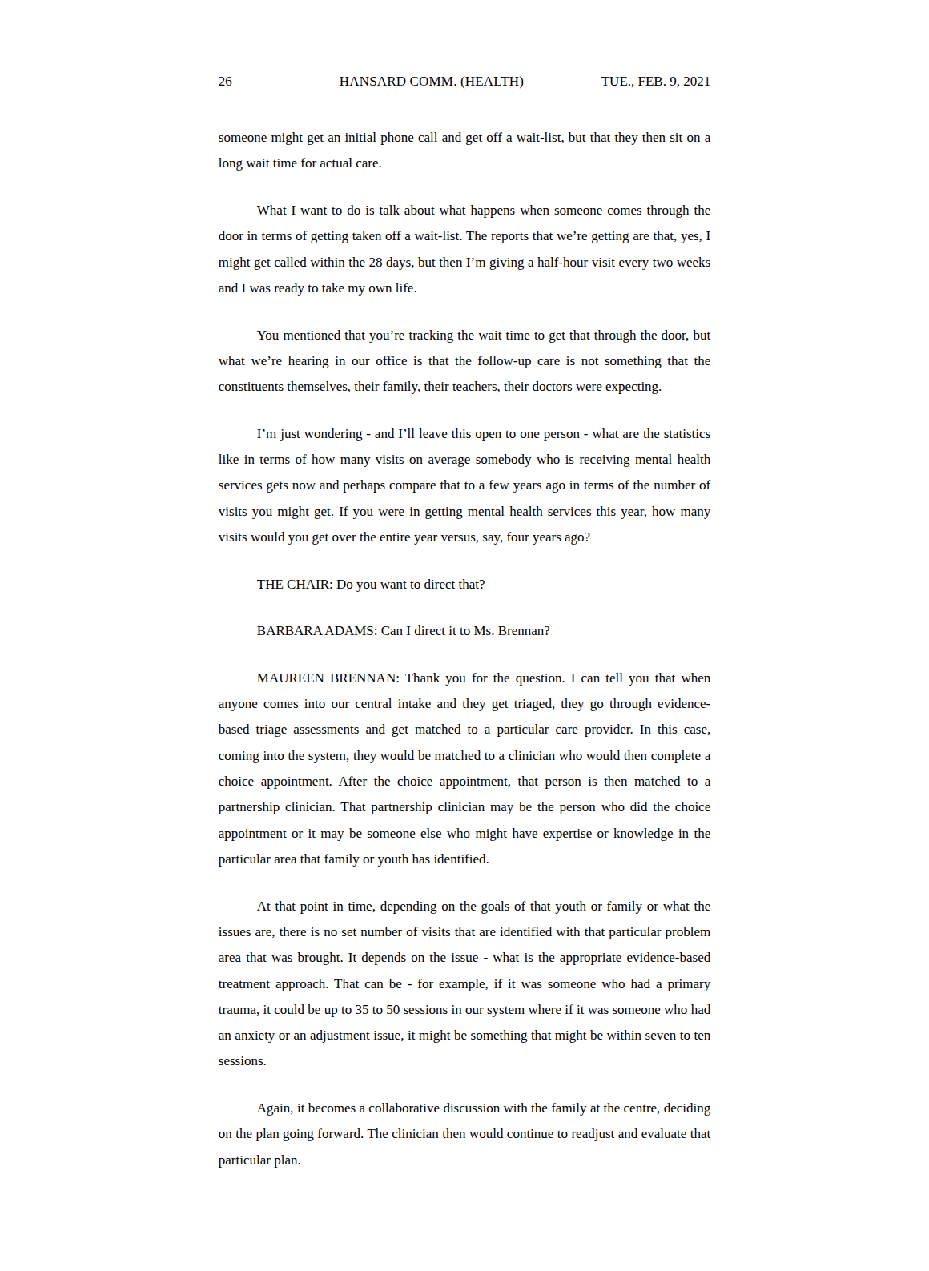26
HANSARD COMM. (HEALTH)
TUE., FEB. 9, 2021
someone might get an initial phone call and get off a wait-list, but that they then sit on a long wait time for actual care.
What I want to do is talk about what happens when someone comes through the door in terms of getting taken off a wait-list. The reports that we’re getting are that, yes, I might get called within the 28 days, but then I’m giving a half-hour visit every two weeks and I was ready to take my own life.
You mentioned that you’re tracking the wait time to get that through the door, but what we’re hearing in our office is that the follow-up care is not something that the constituents themselves, their family, their teachers, their doctors were expecting.
I’m just wondering - and I’ll leave this open to one person - what are the statistics like in terms of how many visits on average somebody who is receiving mental health services gets now and perhaps compare that to a few years ago in terms of the number of visits you might get. If you were in getting mental health services this year, how many visits would you get over the entire year versus, say, four years ago?
THE CHAIR: Do you want to direct that?
BARBARA ADAMS: Can I direct it to Ms. Brennan?
MAUREEN BRENNAN: Thank you for the question. I can tell you that when anyone comes into our central intake and they get triaged, they go through evidence-based triage assessments and get matched to a particular care provider. In this case, coming into the system, they would be matched to a clinician who would then complete a choice appointment. After the choice appointment, that person is then matched to a partnership clinician. That partnership clinician may be the person who did the choice appointment or it may be someone else who might have expertise or knowledge in the particular area that family or youth has identified.
At that point in time, depending on the goals of that youth or family or what the issues are, there is no set number of visits that are identified with that particular problem area that was brought. It depends on the issue - what is the appropriate evidence-based treatment approach. That can be - for example, if it was someone who had a primary trauma, it could be up to 35 to 50 sessions in our system where if it was someone who had an anxiety or an adjustment issue, it might be something that might be within seven to ten sessions.
Again, it becomes a collaborative discussion with the family at the centre, deciding on the plan going forward. The clinician then would continue to readjust and evaluate that particular plan.